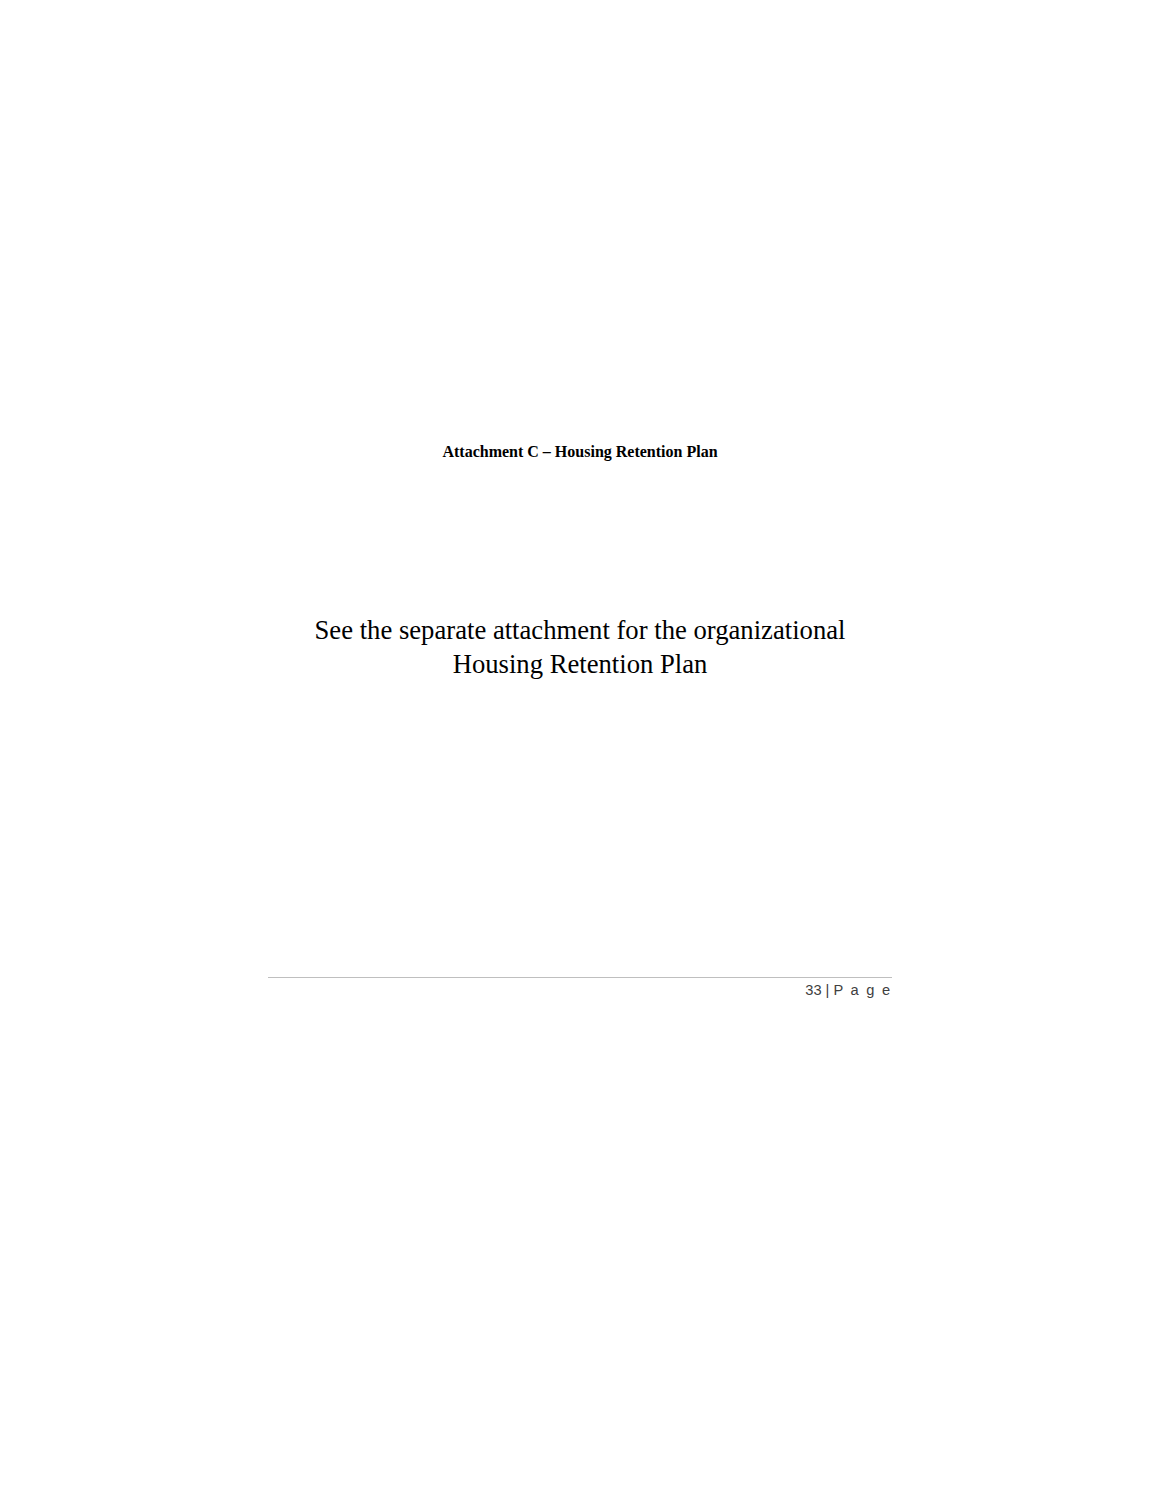Attachment C – Housing Retention Plan
See the separate attachment for the organizational Housing Retention Plan
33 | P a g e